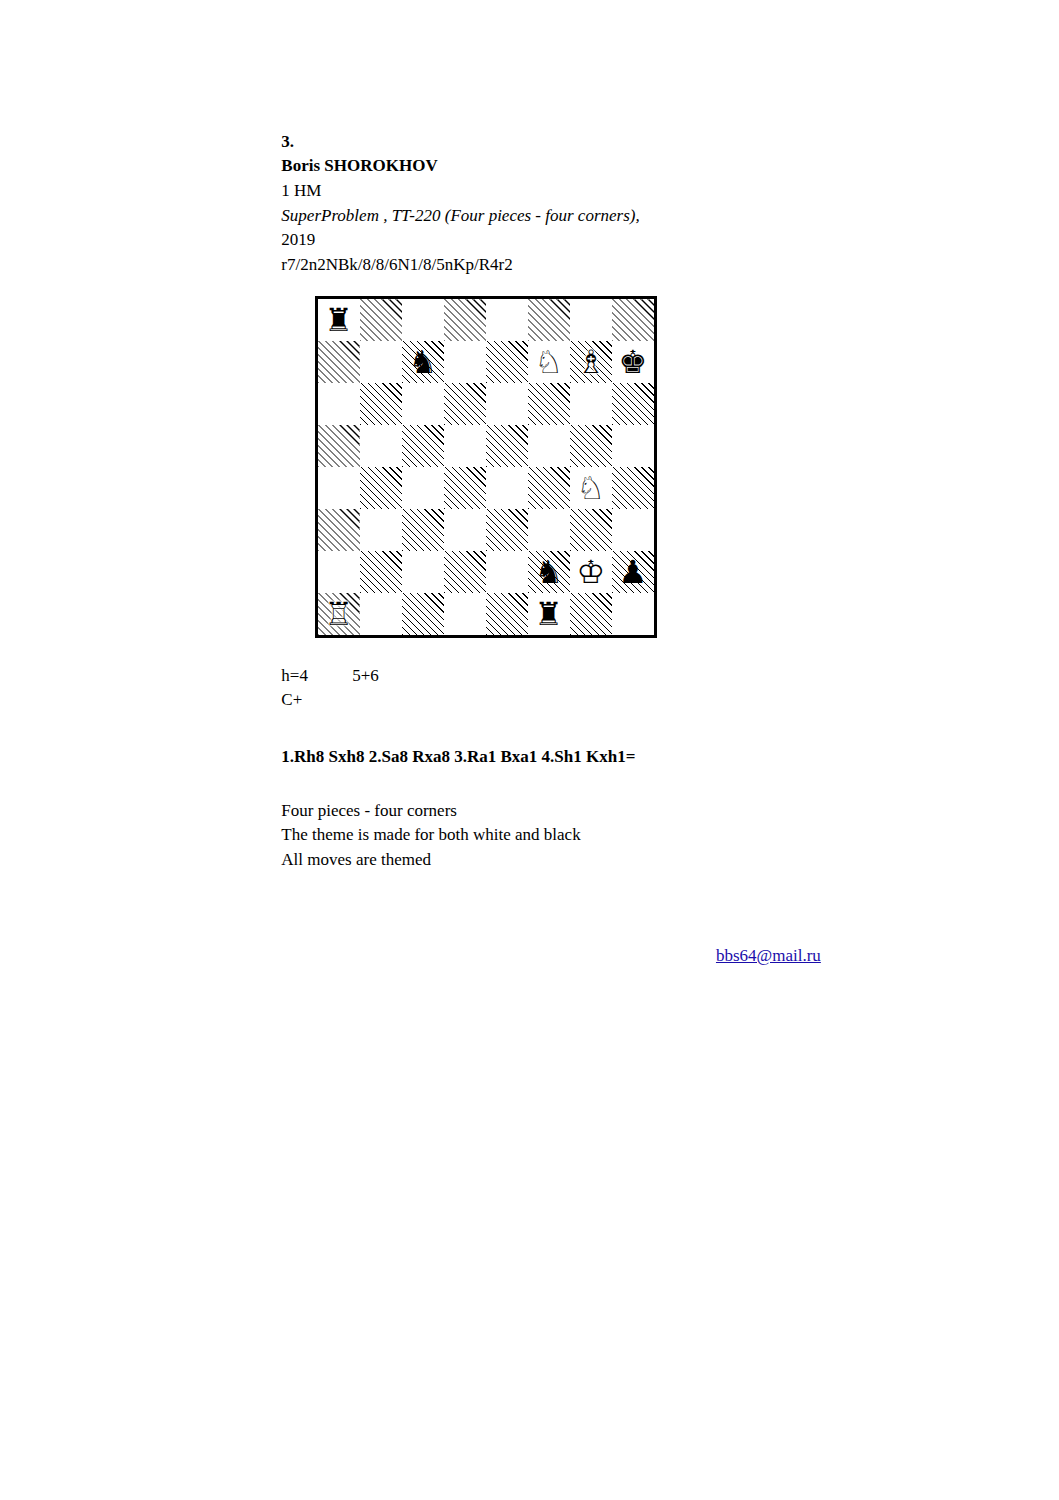3.
Boris SHOROKHOV
1 HM
SuperProblem , TT-220 (Four pieces - four corners),
2019
r7/2n2NBk/8/8/6N1/8/5nKp/R4r2
| ♜ | | | | | | | |
| | | ♞ | | | ♘ | ♗ | ♚ |
| | | | | | | ♘ | |
| | | | | | ♞ | ♔ | ♟ |
| ♖ | | | | | ♜ | | |
h=4 5+6
C+
1.Rh8 Sxh8 2.Sa8 Rxa8 3.Ra1 Bxa1 4.Sh1 Kxh1=
Four pieces - four corners
The theme is made for both white and black
All moves are themed
bbs64@mail.ru